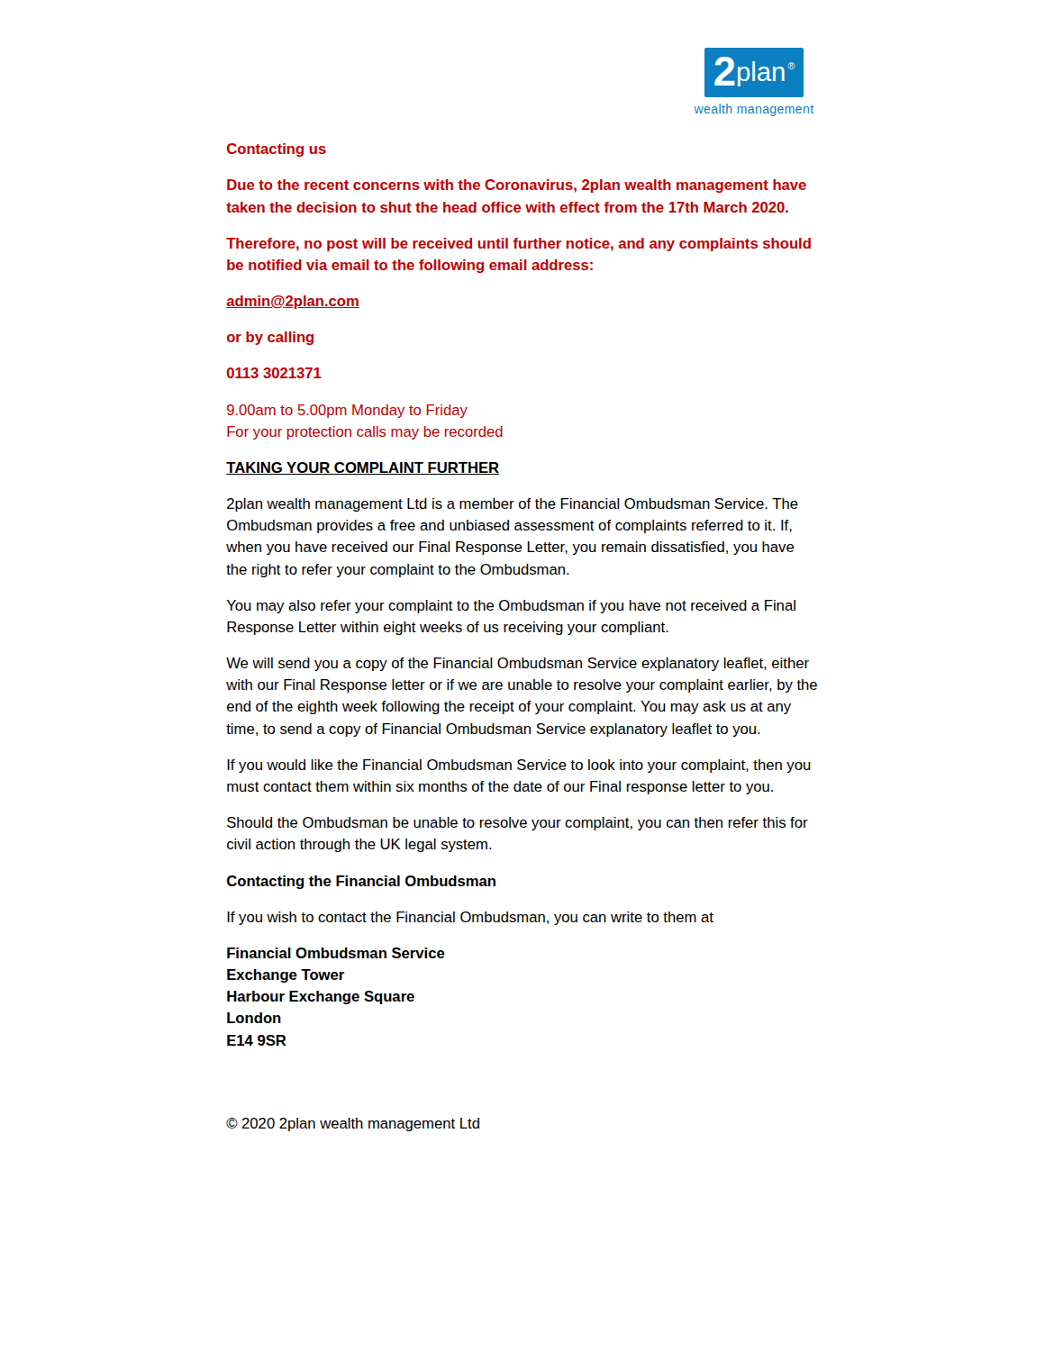2 plan®
wealth management
Contacting us
Due to the recent concerns with the Coronavirus, 2plan wealth management have taken the decision to shut the head office with effect from the 17th March 2020.
Therefore, no post will be received until further notice, and any complaints should be notified via email to the following email address:
admin@2plan.com
or by calling
0113 3021371
9.00am to 5.00pm Monday to Friday
For your protection calls may be recorded
TAKING YOUR COMPLAINT FURTHER
2plan wealth management Ltd is a member of the Financial Ombudsman Service. The Ombudsman provides a free and unbiased assessment of complaints referred to it. If, when you have received our Final Response Letter, you remain dissatisfied, you have the right to refer your complaint to the Ombudsman.
You may also refer your complaint to the Ombudsman if you have not received a Final Response Letter within eight weeks of us receiving your compliant.
We will send you a copy of the Financial Ombudsman Service explanatory leaflet, either with our Final Response letter or if we are unable to resolve your complaint earlier, by the end of the eighth week following the receipt of your complaint. You may ask us at any time, to send a copy of Financial Ombudsman Service explanatory leaflet to you.
If you would like the Financial Ombudsman Service to look into your complaint, then you must contact them within six months of the date of our Final response letter to you.
Should the Ombudsman be unable to resolve your complaint, you can then refer this for civil action through the UK legal system.
Contacting the Financial Ombudsman
If you wish to contact the Financial Ombudsman, you can write to them at
Financial Ombudsman Service
Exchange Tower
Harbour Exchange Square
London
E14 9SR
© 2020 2plan wealth management Ltd